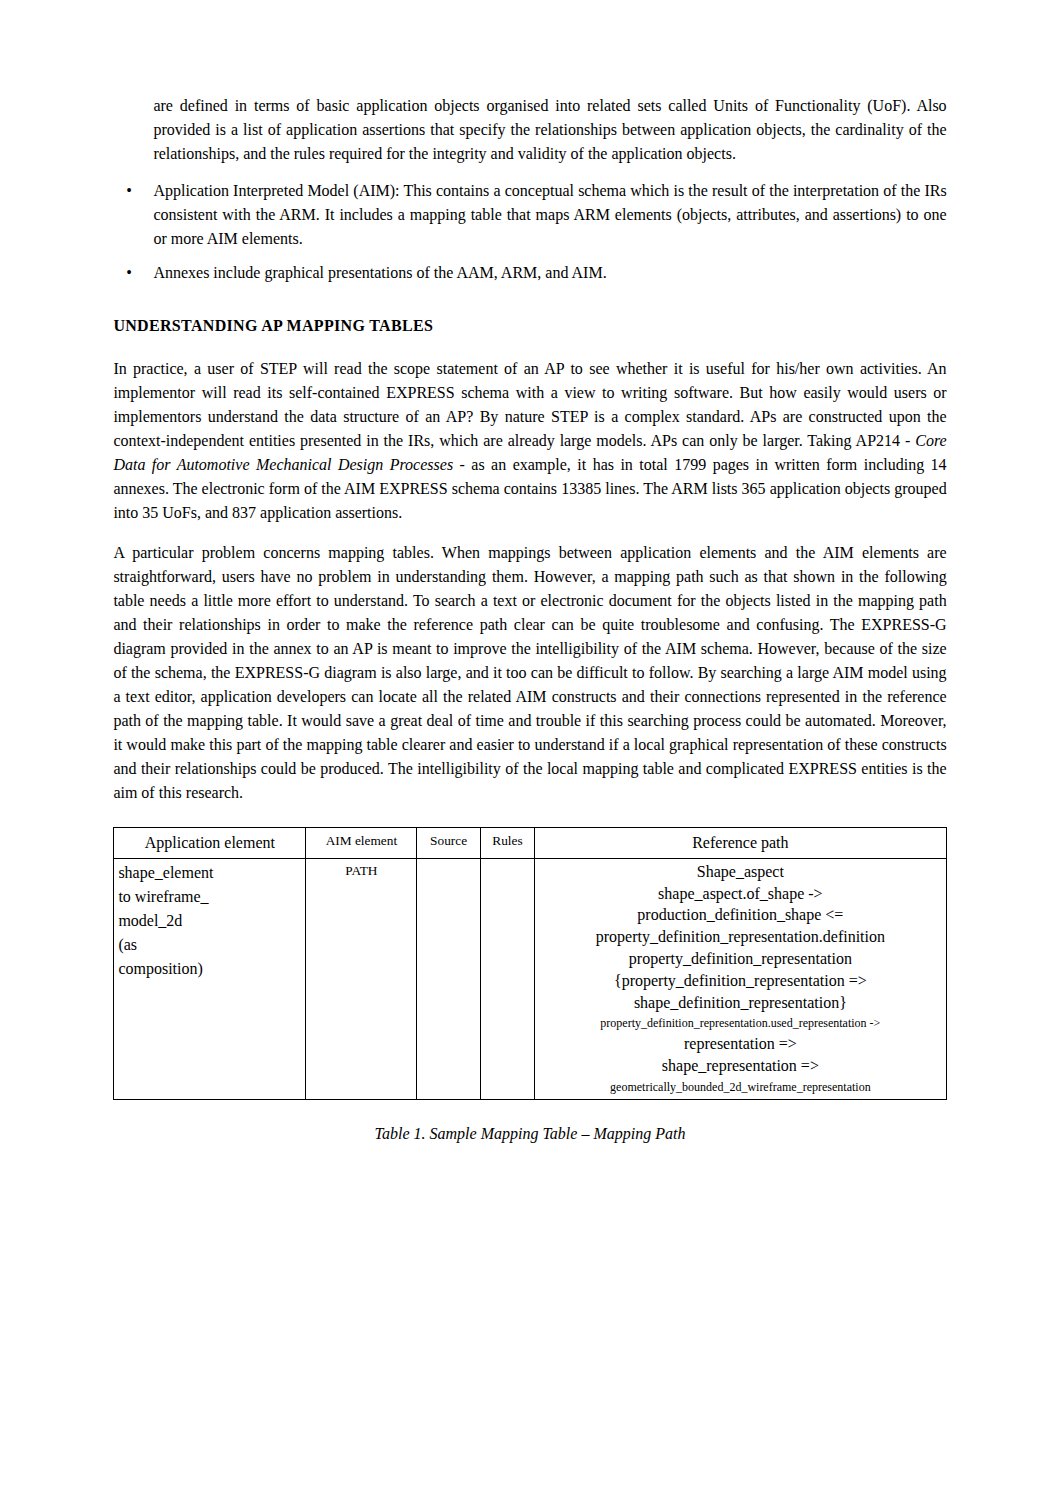are defined in terms of basic application objects organised into related sets called Units of Functionality (UoF). Also provided is a list of application assertions that specify the relationships between application objects, the cardinality of the relationships, and the rules required for the integrity and validity of the application objects.
Application Interpreted Model (AIM): This contains a conceptual schema which is the result of the interpretation of the IRs consistent with the ARM. It includes a mapping table that maps ARM elements (objects, attributes, and assertions) to one or more AIM elements.
Annexes include graphical presentations of the AAM, ARM, and AIM.
Understanding AP Mapping Tables
In practice, a user of STEP will read the scope statement of an AP to see whether it is useful for his/her own activities. An implementor will read its self-contained EXPRESS schema with a view to writing software. But how easily would users or implementors understand the data structure of an AP? By nature STEP is a complex standard. APs are constructed upon the context-independent entities presented in the IRs, which are already large models. APs can only be larger. Taking AP214 - Core Data for Automotive Mechanical Design Processes - as an example, it has in total 1799 pages in written form including 14 annexes. The electronic form of the AIM EXPRESS schema contains 13385 lines. The ARM lists 365 application objects grouped into 35 UoFs, and 837 application assertions.
A particular problem concerns mapping tables. When mappings between application elements and the AIM elements are straightforward, users have no problem in understanding them. However, a mapping path such as that shown in the following table needs a little more effort to understand. To search a text or electronic document for the objects listed in the mapping path and their relationships in order to make the reference path clear can be quite troublesome and confusing. The EXPRESS-G diagram provided in the annex to an AP is meant to improve the intelligibility of the AIM schema. However, because of the size of the schema, the EXPRESS-G diagram is also large, and it too can be difficult to follow. By searching a large AIM model using a text editor, application developers can locate all the related AIM constructs and their connections represented in the reference path of the mapping table. It would save a great deal of time and trouble if this searching process could be automated. Moreover, it would make this part of the mapping table clearer and easier to understand if a local graphical representation of these constructs and their relationships could be produced. The intelligibility of the local mapping table and complicated EXPRESS entities is the aim of this research.
| Application element | AIM element | Source | Rules | Reference path |
| --- | --- | --- | --- | --- |
| shape_element to wireframe_ model_2d (as composition) | PATH | | | Shape_aspect shape_aspect.of_shape -> production_definition_shape <= property_definition_representation.definition property_definition_representation {property_definition_representation => shape_definition_representation} property_definition_representation.used_representation -> representation => shape_representation => geometrically_bounded_2d_wireframe_representation |
Table 1. Sample Mapping Table – Mapping Path